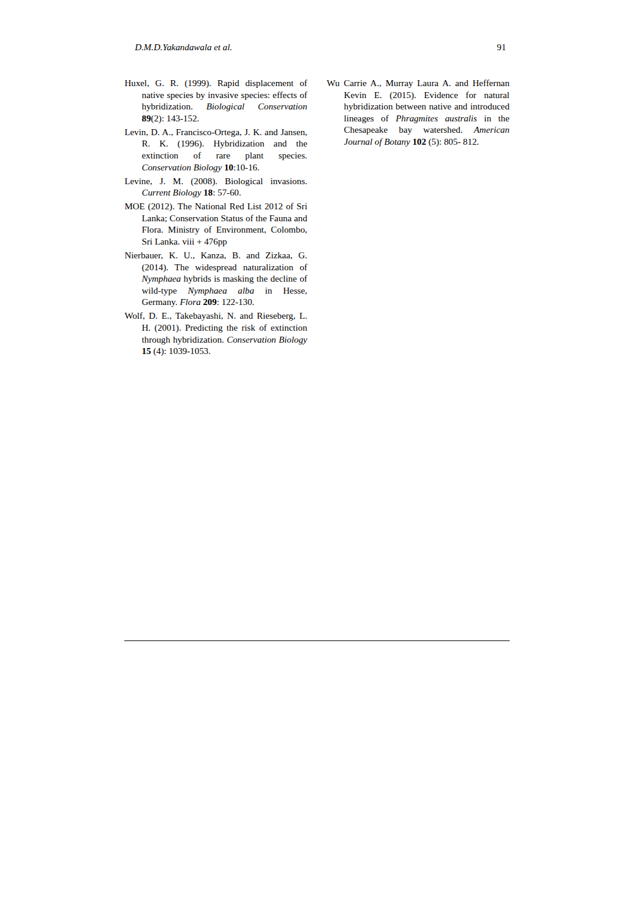D.M.D.Yakandawala et al.
91
Huxel, G. R. (1999). Rapid displacement of native species by invasive species: effects of hybridization. Biological Conservation 89(2): 143-152.
Levin, D. A., Francisco-Ortega, J. K. and Jansen, R. K. (1996). Hybridization and the extinction of rare plant species. Conservation Biology 10:10-16.
Levine, J. M. (2008). Biological invasions. Current Biology 18: 57-60.
MOE (2012). The National Red List 2012 of Sri Lanka; Conservation Status of the Fauna and Flora. Ministry of Environment, Colombo, Sri Lanka. viii + 476pp
Nierbauer, K. U., Kanza, B. and Zizkaa, G. (2014). The widespread naturalization of Nymphaea hybrids is masking the decline of wild-type Nymphaea alba in Hesse, Germany. Flora 209: 122-130.
Wolf, D. E., Takebayashi, N. and Rieseberg, L. H. (2001). Predicting the risk of extinction through hybridization. Conservation Biology 15 (4): 1039-1053.
Wu Carrie A., Murray Laura A. and Heffernan Kevin E. (2015). Evidence for natural hybridization between native and introduced lineages of Phragmites australis in the Chesapeake bay watershed. American Journal of Botany 102 (5): 805- 812.